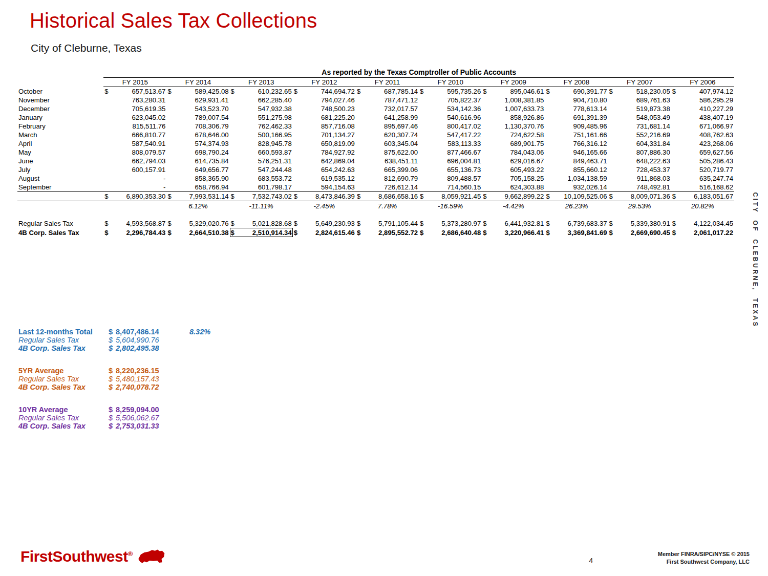Historical Sales Tax Collections
City of Cleburne, Texas
| | As reported by the Texas Comptroller of Public Accounts |
| --- | --- |
| | FY 2015 | FY 2014 | FY 2013 | FY 2012 | FY 2011 | FY 2010 | FY 2009 | FY 2008 | FY 2007 | FY 2006 |
| October | $ 657,513.67 | $ 589,425.08 | $ 610,232.65 | $ 744,694.72 | $ 687,785.14 | $ 595,735.26 | $ 895,046.61 | $ 690,391.77 | $ 518,230.05 | $ 407,974.12 |
| November | 763,280.31 | 629,931.41 | 662,285.40 | 794,027.46 | 787,471.12 | 705,822.37 | 1,008,381.85 | 904,710.80 | 689,761.63 | 586,295.29 |
| December | 705,619.35 | 543,523.70 | 547,932.38 | 748,500.23 | 732,017.57 | 534,142.36 | 1,007,633.73 | 778,613.14 | 519,873.38 | 410,227.29 |
| January | 623,045.02 | 789,007.54 | 551,275.98 | 681,225.20 | 641,258.99 | 540,616.96 | 858,926.86 | 691,391.39 | 548,053.49 | 438,407.19 |
| February | 815,511.76 | 708,306.79 | 762,462.33 | 857,716.08 | 895,697.46 | 800,417.02 | 1,130,370.76 | 909,485.96 | 731,681.14 | 671,066.97 |
| March | 666,810.77 | 678,646.00 | 500,166.95 | 701,134.27 | 620,307.74 | 547,417.22 | 724,622.58 | 751,161.66 | 552,216.69 | 408,762.63 |
| April | 587,540.91 | 574,374.93 | 828,945.78 | 650,819.09 | 603,345.04 | 583,113.33 | 689,901.75 | 766,316.12 | 604,331.84 | 423,268.06 |
| May | 808,079.57 | 698,790.24 | 660,593.87 | 784,927.92 | 875,622.00 | 877,466.67 | 784,043.06 | 946,165.66 | 807,886.30 | 659,627.56 |
| June | 662,794.03 | 614,735.84 | 576,251.31 | 642,869.04 | 638,451.11 | 696,004.81 | 629,016.67 | 849,463.71 | 648,222.63 | 505,286.43 |
| July | 600,157.91 | 649,656.77 | 547,244.48 | 654,242.63 | 665,399.06 | 655,136.73 | 605,493.22 | 855,660.12 | 728,453.37 | 520,719.77 |
| August | - | 858,365.90 | 683,553.72 | 619,535.12 | 812,690.79 | 809,488.57 | 705,158.25 | 1,034,138.59 | 911,868.03 | 635,247.74 |
| September | - | 658,766.94 | 601,798.17 | 594,154.63 | 726,612.14 | 714,560.15 | 624,303.88 | 932,026.14 | 748,492.81 | 516,168.62 |
| | $ 6,890,353.30 | $ 7,993,531.14 | $ 7,532,743.02 | $ 8,473,846.39 | $ 8,686,658.16 | $ 8,059,921.45 | $ 9,662,899.22 | $ 10,109,525.06 | $ 8,009,071.36 | $ 6,183,051.67 |
| | | 6.12% | -11.11% | -2.45% | 7.78% | -16.59% | -4.42% | 26.23% | 29.53% | 20.82% |
| Regular Sales Tax | $ 4,593,568.87 | $ 5,329,020.76 | $ 5,021,828.68 | $ 5,649,230.93 | $ 5,791,105.44 | $ 5,373,280.97 | $ 6,441,932.81 | $ 6,739,683.37 | $ 5,339,380.91 | $ 4,122,034.45 |
| 4B Corp. Sales Tax | $ 2,296,784.43 | $ 2,664,510.38 | $ 2,510,914.34 | $ 2,824,615.46 | $ 2,895,552.72 | $ 2,686,640.48 | $ 3,220,966.41 | $ 3,369,841.69 | $ 2,669,690.45 | $ 2,061,017.22 |
Last 12-months Total
$8,407,486.14
8.32%
Regular Sales Tax
$5,604,990.76
4B Corp. Sales Tax
$2,802,495.38
5YR Average
$8,220,236.15
Regular Sales Tax
$5,480,157.43
4B Corp. Sales Tax
$2,740,078.72
10YR Average
$8,259,094.00
Regular Sales Tax
$5,506,062.67
4B Corp. Sales Tax
$2,753,031.33
CITY OF CLEBURNE, TEXAS
FirstSouthwest®
4
Member FINRA/SIPC/NYSE © 2015
First Southwest Company, LLC